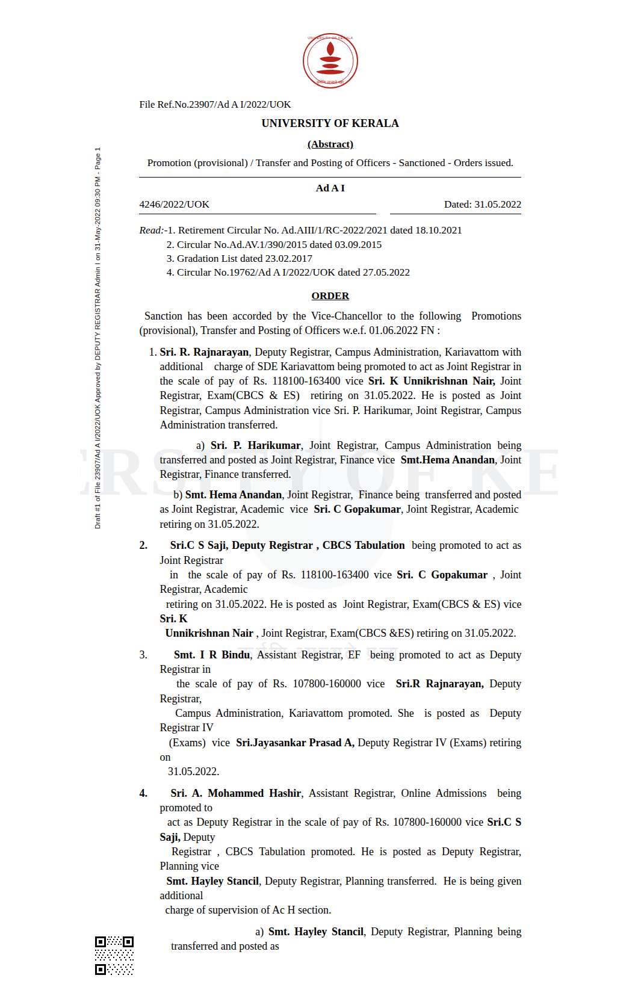Draft #1 of File 23907/Ad A I/2022/UOK Approved by DEPUTY REGISTRAR Admin I on 31-May-2022 09:30 PM - Page 1
UNIVERSITY OF KERALA
कर्मणि व्यज्यते प्रज्ञा
कर्मणि व्यज्यते प्रज्ञा UNIVERSITY OF KERALA
File Ref.No.23907/Ad A I/2022/UOK
UNIVERSITY OF KERALA
(Abstract)
Promotion (provisional) / Transfer and Posting of Officers - Sanctioned - Orders issued.
Ad A I
4246/2022/UOK
Dated: 31.05.2022
Read:-1. Retirement Circular No. Ad.AIII/1/RC-2022/2021 dated 18.10.2021
2. Circular No.Ad.AV.1/390/2015 dated 03.09.2015
3. Gradation List dated 23.02.2017
4. Circular No.19762/Ad A I/2022/UOK dated 27.05.2022
ORDER
Sanction has been accorded by the Vice-Chancellor to the following Promotions (provisional), Transfer and Posting of Officers w.e.f. 01.06.2022 FN :
Sri. R. Rajnarayan, Deputy Registrar, Campus Administration, Kariavattom with additional charge of SDE Kariavattom being promoted to act as Joint Registrar in the scale of pay of Rs. 118100-163400 vice Sri. K Unnikrishnan Nair, Joint Registrar, Exam(CBCS & ES) retiring on 31.05.2022. He is posted as Joint Registrar, Campus Administration vice Sri. P. Harikumar, Joint Registrar, Campus Administration transferred.
a) Sri. P. Harikumar, Joint Registrar, Campus Administration being transferred and posted as Joint Registrar, Finance vice Smt.Hema Anandan, Joint Registrar, Finance transferred.
b) Smt. Hema Anandan, Joint Registrar, Finance being transferred and posted as Joint Registrar, Academic vice Sri. C Gopakumar, Joint Registrar, Academic retiring on 31.05.2022.
2. Sri.C S Saji, Deputy Registrar , CBCS Tabulation being promoted to act as Joint Registrar
in the scale of pay of Rs. 118100-163400 vice Sri. C Gopakumar , Joint Registrar, Academic
retiring on 31.05.2022. He is posted as Joint Registrar, Exam(CBCS & ES) vice Sri. K
Unnikrishnan Nair , Joint Registrar, Exam(CBCS &ES) retiring on 31.05.2022.
3. Smt. I R Bindu, Assistant Registrar, EF being promoted to act as Deputy Registrar in
the scale of pay of Rs. 107800-160000 vice Sri.R Rajnarayan, Deputy Registrar,
Campus Administration, Kariavattom promoted. She is posted as Deputy Registrar IV
(Exams) vice Sri.Jayasankar Prasad A, Deputy Registrar IV (Exams) retiring on
31.05.2022.
4. Sri. A. Mohammed Hashir, Assistant Registrar, Online Admissions being promoted to
act as Deputy Registrar in the scale of pay of Rs. 107800-160000 vice Sri.C S Saji, Deputy
Registrar , CBCS Tabulation promoted. He is posted as Deputy Registrar, Planning vice
Smt. Hayley Stancil, Deputy Registrar, Planning transferred. He is being given additional
charge of supervision of Ac H section.
a) Smt. Hayley Stancil, Deputy Registrar, Planning being transferred and posted as